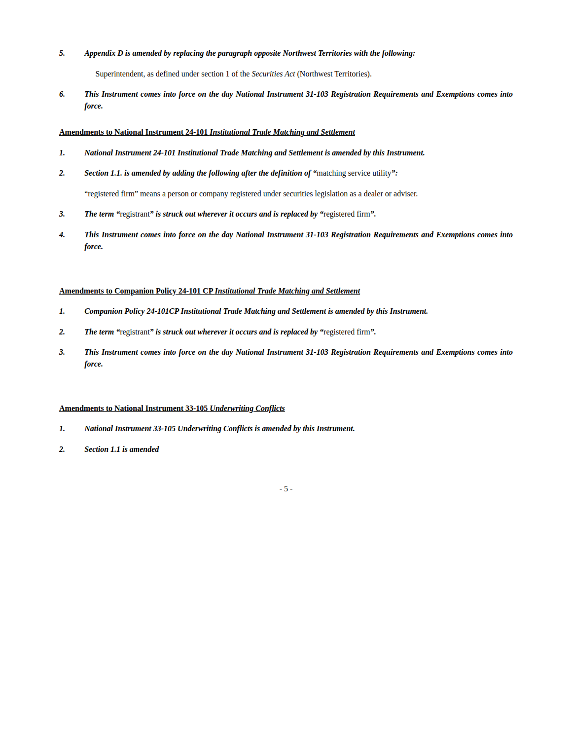5.
Appendix D is amended by replacing the paragraph opposite Northwest Territories with the following:
Superintendent, as defined under section 1 of the Securities Act (Northwest Territories).
6.
This Instrument comes into force on the day National Instrument 31-103 Registration Requirements and Exemptions comes into force.
Amendments to National Instrument 24-101 Institutional Trade Matching and Settlement
1.
National Instrument 24-101 Institutional Trade Matching and Settlement is amended by this Instrument.
2.
Section 1.1. is amended by adding the following after the definition of “matching service utility”:
“registered firm” means a person or company registered under securities legislation as a dealer or adviser.
3.
The term “registrant” is struck out wherever it occurs and is replaced by “registered firm”.
4.
This Instrument comes into force on the day National Instrument 31-103 Registration Requirements and Exemptions comes into force.
Amendments to Companion Policy 24-101 CP Institutional Trade Matching and Settlement
1.
Companion Policy 24-101CP Institutional Trade Matching and Settlement is amended by this Instrument.
2.
The term “registrant” is struck out wherever it occurs and is replaced by “registered firm”.
3.
This Instrument comes into force on the day National Instrument 31-103 Registration Requirements and Exemptions comes into force.
Amendments to National Instrument 33-105 Underwriting Conflicts
1.
National Instrument 33-105 Underwriting Conflicts is amended by this Instrument.
2.
Section 1.1 is amended
- 5 -